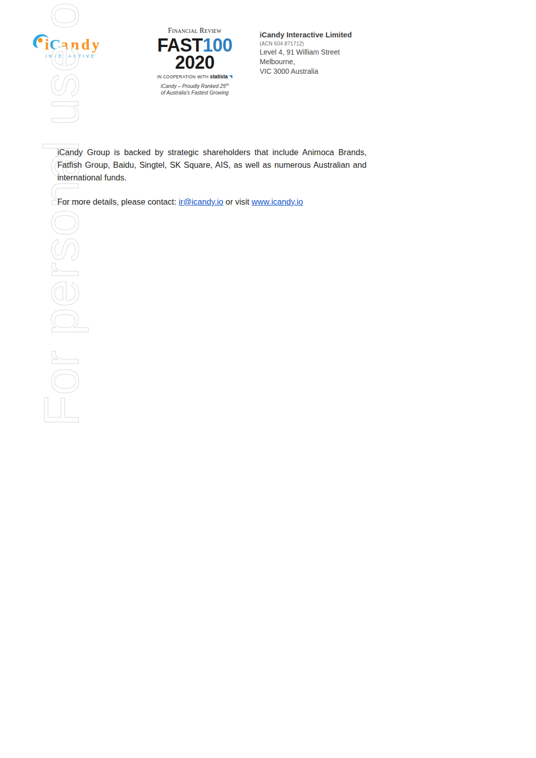For personal use only
i C a n d y INTERACTIVE
Financial Review
FAST100 2020
IN COOPERATION WITH statista
iCandy – Proudly Ranked 25th
of Australia’s Fastest Growing
iCandy Interactive Limited
(ACN 604 871712)
Level 4, 91 William Street
Melbourne,
VIC 3000 Australia
iCandy Group is backed by strategic shareholders that include Animoca Brands, Fatfish Group, Baidu, Singtel, SK Square, AIS, as well as numerous Australian and international funds.
For more details, please contact: ir@icandy.io or visit www.icandy.io